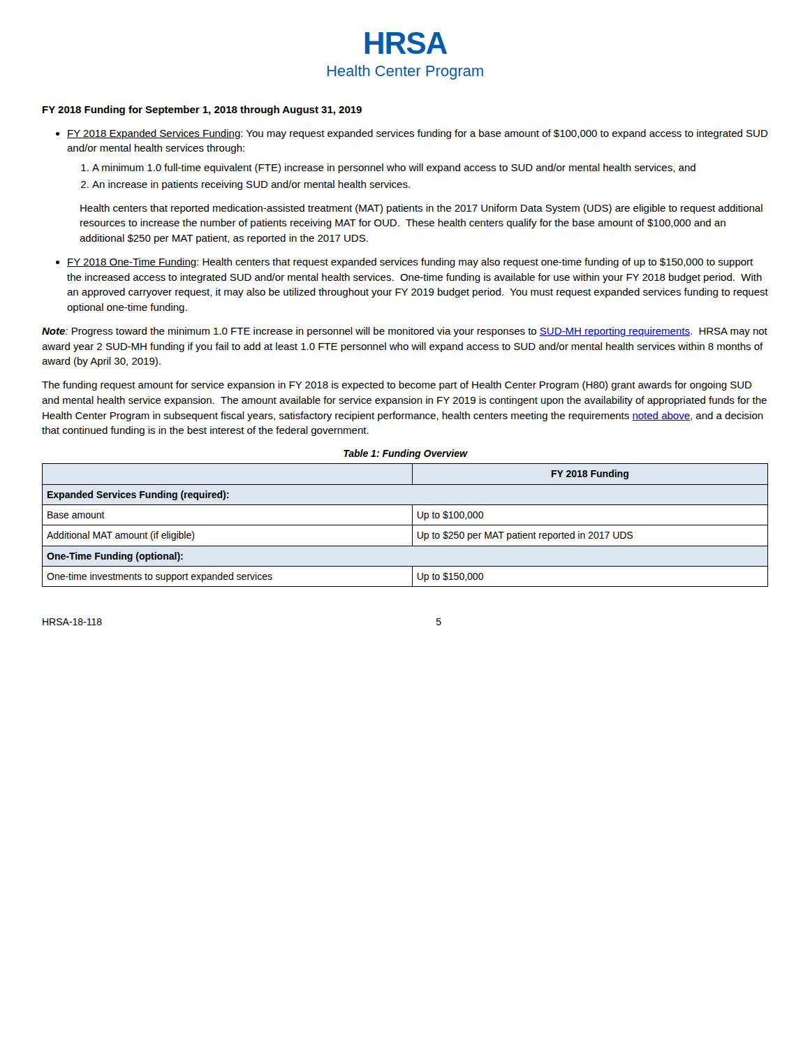HRSA
Health Center Program
FY 2018 Funding for September 1, 2018 through August 31, 2019
FY 2018 Expanded Services Funding: You may request expanded services funding for a base amount of $100,000 to expand access to integrated SUD and/or mental health services through:
A minimum 1.0 full-time equivalent (FTE) increase in personnel who will expand access to SUD and/or mental health services, and
An increase in patients receiving SUD and/or mental health services.
Health centers that reported medication-assisted treatment (MAT) patients in the 2017 Uniform Data System (UDS) are eligible to request additional resources to increase the number of patients receiving MAT for OUD. These health centers qualify for the base amount of $100,000 and an additional $250 per MAT patient, as reported in the 2017 UDS.
FY 2018 One-Time Funding: Health centers that request expanded services funding may also request one-time funding of up to $150,000 to support the increased access to integrated SUD and/or mental health services. One-time funding is available for use within your FY 2018 budget period. With an approved carryover request, it may also be utilized throughout your FY 2019 budget period. You must request expanded services funding to request optional one-time funding.
Note: Progress toward the minimum 1.0 FTE increase in personnel will be monitored via your responses to SUD-MH reporting requirements. HRSA may not award year 2 SUD-MH funding if you fail to add at least 1.0 FTE personnel who will expand access to SUD and/or mental health services within 8 months of award (by April 30, 2019).
The funding request amount for service expansion in FY 2018 is expected to become part of Health Center Program (H80) grant awards for ongoing SUD and mental health service expansion. The amount available for service expansion in FY 2019 is contingent upon the availability of appropriated funds for the Health Center Program in subsequent fiscal years, satisfactory recipient performance, health centers meeting the requirements noted above, and a decision that continued funding is in the best interest of the federal government.
Table 1: Funding Overview
| | FY 2018 Funding |
| --- | --- |
| Expanded Services Funding (required): |
| Base amount | Up to $100,000 |
| Additional MAT amount (if eligible) | Up to $250 per MAT patient reported in 2017 UDS |
| One-Time Funding (optional): |
| One-time investments to support expanded services | Up to $150,000 |
HRSA-18-118 5